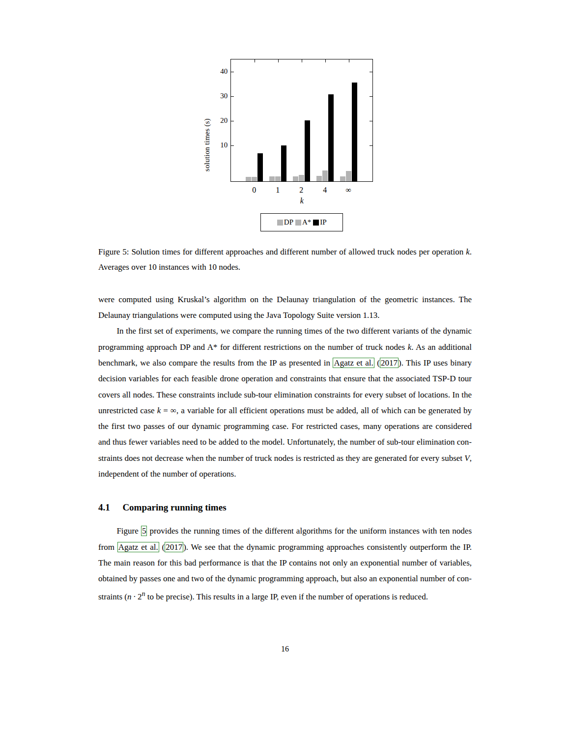solution times (s)
40 30 20 10
0 1 2 4 ∞
k
DP A* IP
Figure 5: Solution times for different approaches and different number of allowed truck nodes per operation k. Averages over 10 instances with 10 nodes.
were computed using Kruskal’s algorithm on the Delaunay triangulation of the geometric instances. The Delaunay triangulations were computed using the Java Topology Suite version 1.13.
In the first set of experiments, we compare the running times of the two different variants of the dynamic programming approach DP and A* for different restrictions on the number of truck nodes k. As an additional benchmark, we also compare the results from the IP as presented in Agatz et al. (2017). This IP uses binary decision variables for each feasible drone operation and constraints that ensure that the associated TSP-D tour covers all nodes. These constraints include sub-tour elimination constraints for every subset of locations. In the unrestricted case k = ∞, a variable for all efficient operations must be added, all of which can be generated by the first two passes of our dynamic programming case. For restricted cases, many operations are considered and thus fewer variables need to be added to the model. Unfortunately, the number of sub-tour elimination constraints does not decrease when the number of truck nodes is restricted as they are generated for every subset V, independent of the number of operations.
4.1 Comparing running times
Figure 5 provides the running times of the different algorithms for the uniform instances with ten nodes from Agatz et al. (2017). We see that the dynamic programming approaches consistently outperform the IP. The main reason for this bad performance is that the IP contains not only an exponential number of variables, obtained by passes one and two of the dynamic programming approach, but also an exponential number of constraints (n · 2n to be precise). This results in a large IP, even if the number of operations is reduced.
16